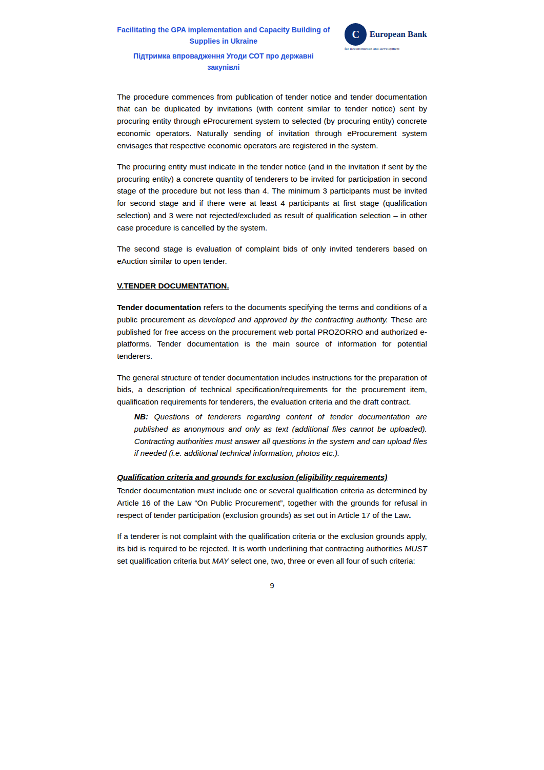Facilitating the GPA implementation and Capacity Building of Supplies in Ukraine
Підтримка впровадження Угоди СОТ про державні закупівлі
C
European Bank
for Reconstruction and Development
The procedure commences from publication of tender notice and tender documentation that can be duplicated by invitations (with content similar to tender notice) sent by procuring entity through eProcurement system to selected (by procuring entity) concrete economic operators. Naturally sending of invitation through eProcurement system envisages that respective economic operators are registered in the system.
The procuring entity must indicate in the tender notice (and in the invitation if sent by the procuring entity) a concrete quantity of tenderers to be invited for participation in second stage of the procedure but not less than 4. The minimum 3 participants must be invited for second stage and if there were at least 4 participants at first stage (qualification selection) and 3 were not rejected/excluded as result of qualification selection – in other case procedure is cancelled by the system.
The second stage is evaluation of complaint bids of only invited tenderers based on eAuction similar to open tender.
V.TENDER DOCUMENTATION.
Tender documentation refers to the documents specifying the terms and conditions of a public procurement as developed and approved by the contracting authority. These are published for free access on the procurement web portal PROZORRO and authorized e-platforms. Tender documentation is the main source of information for potential tenderers.
The general structure of tender documentation includes instructions for the preparation of bids, a description of technical specification/requirements for the procurement item, qualification requirements for tenderers, the evaluation criteria and the draft contract.
NB: Questions of tenderers regarding content of tender documentation are published as anonymous and only as text (additional files cannot be uploaded). Contracting authorities must answer all questions in the system and can upload files if needed (i.e. additional technical information, photos etc.).
Qualification criteria and grounds for exclusion (eligibility requirements)
Tender documentation must include one or several qualification criteria as determined by Article 16 of the Law “On Public Procurement”, together with the grounds for refusal in respect of tender participation (exclusion grounds) as set out in Article 17 of the Law.
If a tenderer is not complaint with the qualification criteria or the exclusion grounds apply, its bid is required to be rejected. It is worth underlining that contracting authorities MUST set qualification criteria but MAY select one, two, three or even all four of such criteria:
9